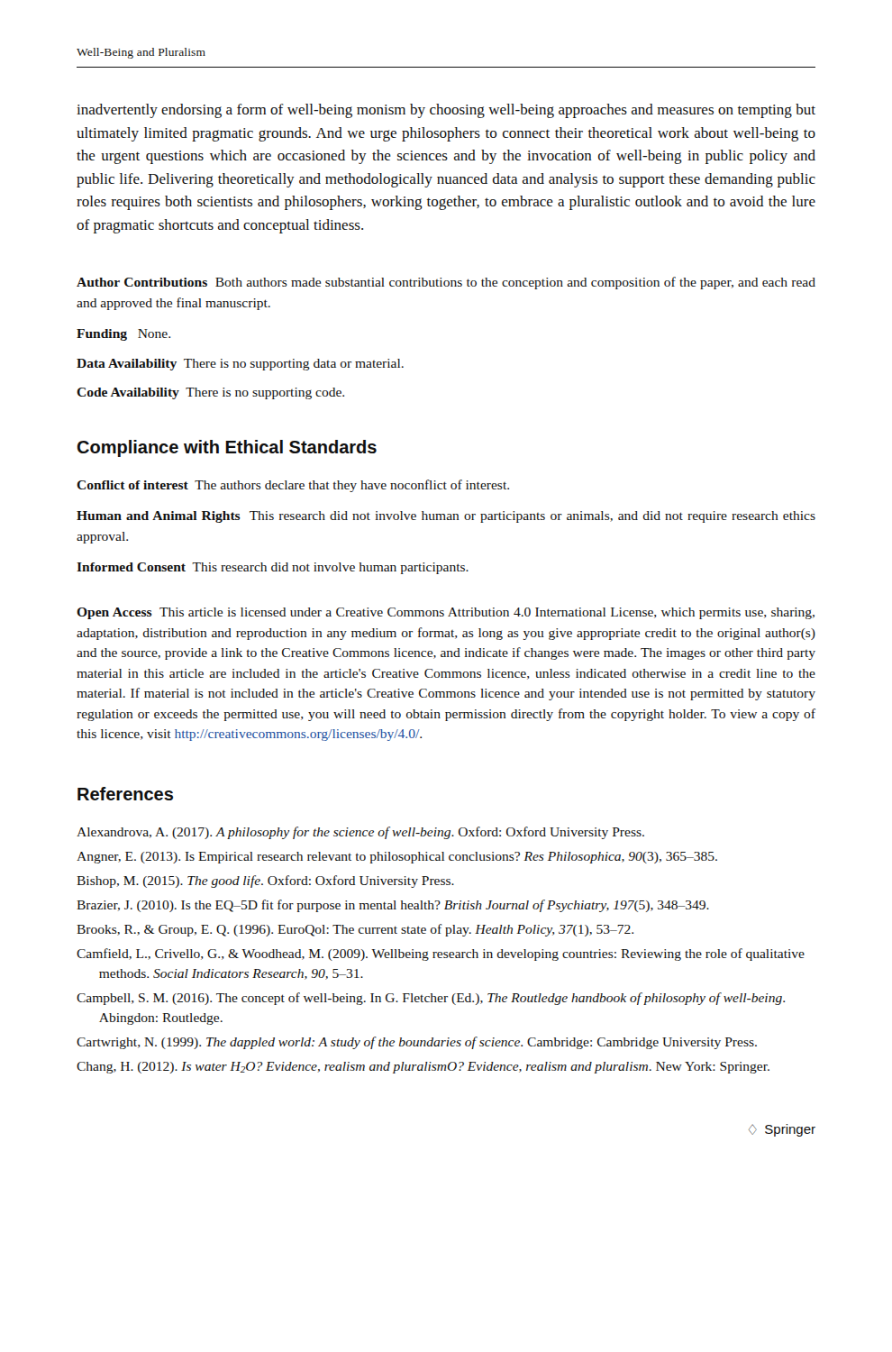Well-Being and Pluralism
inadvertently endorsing a form of well-being monism by choosing well-being approaches and measures on tempting but ultimately limited pragmatic grounds. And we urge philosophers to connect their theoretical work about well-being to the urgent questions which are occasioned by the sciences and by the invocation of well-being in public policy and public life. Delivering theoretically and methodologically nuanced data and analysis to support these demanding public roles requires both scientists and philosophers, working together, to embrace a pluralistic outlook and to avoid the lure of pragmatic shortcuts and conceptual tidiness.
Author Contributions Both authors made substantial contributions to the conception and composition of the paper, and each read and approved the final manuscript.
Funding None.
Data Availability There is no supporting data or material.
Code Availability There is no supporting code.
Compliance with Ethical Standards
Conflict of interest The authors declare that they have noconflict of interest.
Human and Animal Rights This research did not involve human or participants or animals, and did not require research ethics approval.
Informed Consent This research did not involve human participants.
Open Access This article is licensed under a Creative Commons Attribution 4.0 International License, which permits use, sharing, adaptation, distribution and reproduction in any medium or format, as long as you give appropriate credit to the original author(s) and the source, provide a link to the Creative Commons licence, and indicate if changes were made. The images or other third party material in this article are included in the article's Creative Commons licence, unless indicated otherwise in a credit line to the material. If material is not included in the article's Creative Commons licence and your intended use is not permitted by statutory regulation or exceeds the permitted use, you will need to obtain permission directly from the copyright holder. To view a copy of this licence, visit http://creativecommons.org/licenses/by/4.0/.
References
Alexandrova, A. (2017). A philosophy for the science of well-being. Oxford: Oxford University Press.
Angner, E. (2013). Is Empirical research relevant to philosophical conclusions? Res Philosophica, 90(3), 365–385.
Bishop, M. (2015). The good life. Oxford: Oxford University Press.
Brazier, J. (2010). Is the EQ–5D fit for purpose in mental health? British Journal of Psychiatry, 197(5), 348–349.
Brooks, R., & Group, E. Q. (1996). EuroQol: The current state of play. Health Policy, 37(1), 53–72.
Camfield, L., Crivello, G., & Woodhead, M. (2009). Wellbeing research in developing countries: Reviewing the role of qualitative methods. Social Indicators Research, 90, 5–31.
Campbell, S. M. (2016). The concept of well-being. In G. Fletcher (Ed.), The Routledge handbook of philosophy of well-being. Abingdon: Routledge.
Cartwright, N. (1999). The dappled world: A study of the boundaries of science. Cambridge: Cambridge University Press.
Chang, H. (2012). Is water H2O? Evidence, realism and pluralismO? Evidence, realism and pluralism. New York: Springer.
♢Springer